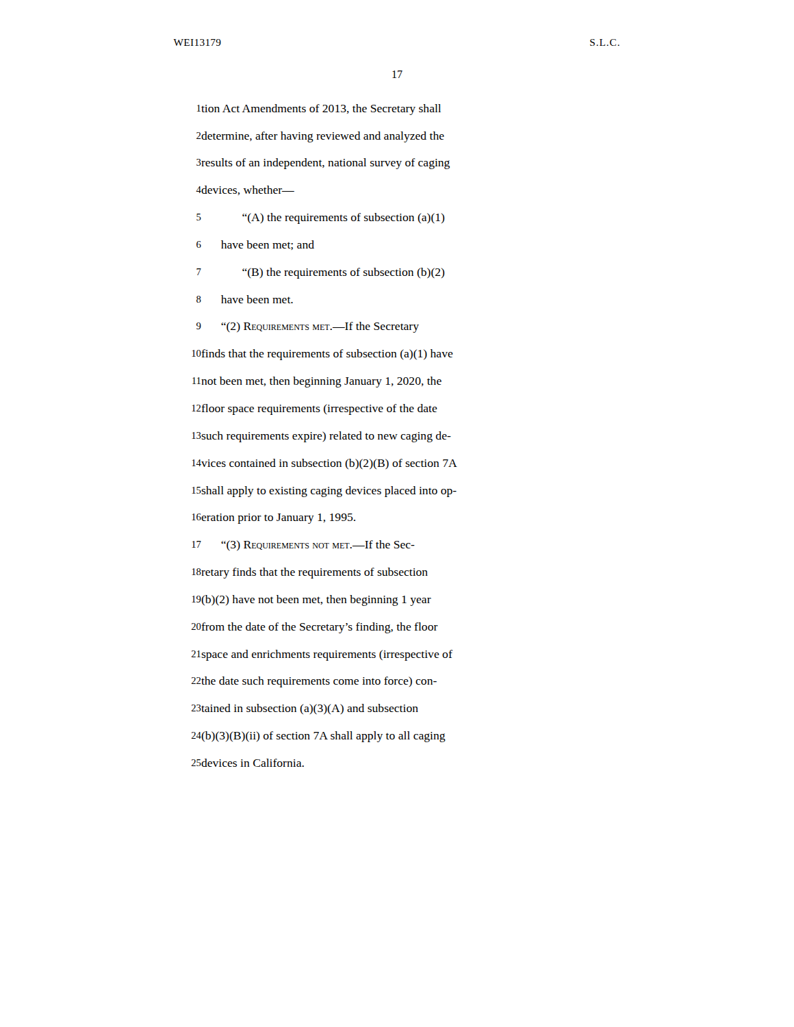WEI13179 S.L.C.
17
| 1 | tion Act Amendments of 2013, the Secretary shall |
| 2 | determine, after having reviewed and analyzed the |
| 3 | results of an independent, national survey of caging |
| 4 | devices, whether— |
| 5 | “(A) the requirements of subsection (a)(1) |
| 6 | have been met; and |
| 7 | “(B) the requirements of subsection (b)(2) |
| 8 | have been met. |
| 9 | “(2) Requirements met. —If the Secretary |
| 10 | finds that the requirements of subsection (a)(1) have |
| 11 | not been met, then beginning January 1, 2020, the |
| 12 | floor space requirements (irrespective of the date |
| 13 | such requirements expire) related to new caging de- |
| 14 | vices contained in subsection (b)(2)(B) of section 7A |
| 15 | shall apply to existing caging devices placed into op- |
| 16 | eration prior to January 1, 1995. |
| 17 | “(3) Requirements not met. —If the Sec- |
| 18 | retary finds that the requirements of subsection |
| 19 | (b)(2) have not been met, then beginning 1 year |
| 20 | from the date of the Secretary’s finding, the floor |
| 21 | space and enrichments requirements (irrespective of |
| 22 | the date such requirements come into force) con- |
| 23 | tained in subsection (a)(3)(A) and subsection |
| 24 | (b)(3)(B)(ii) of section 7A shall apply to all caging |
| 25 | devices in California. |